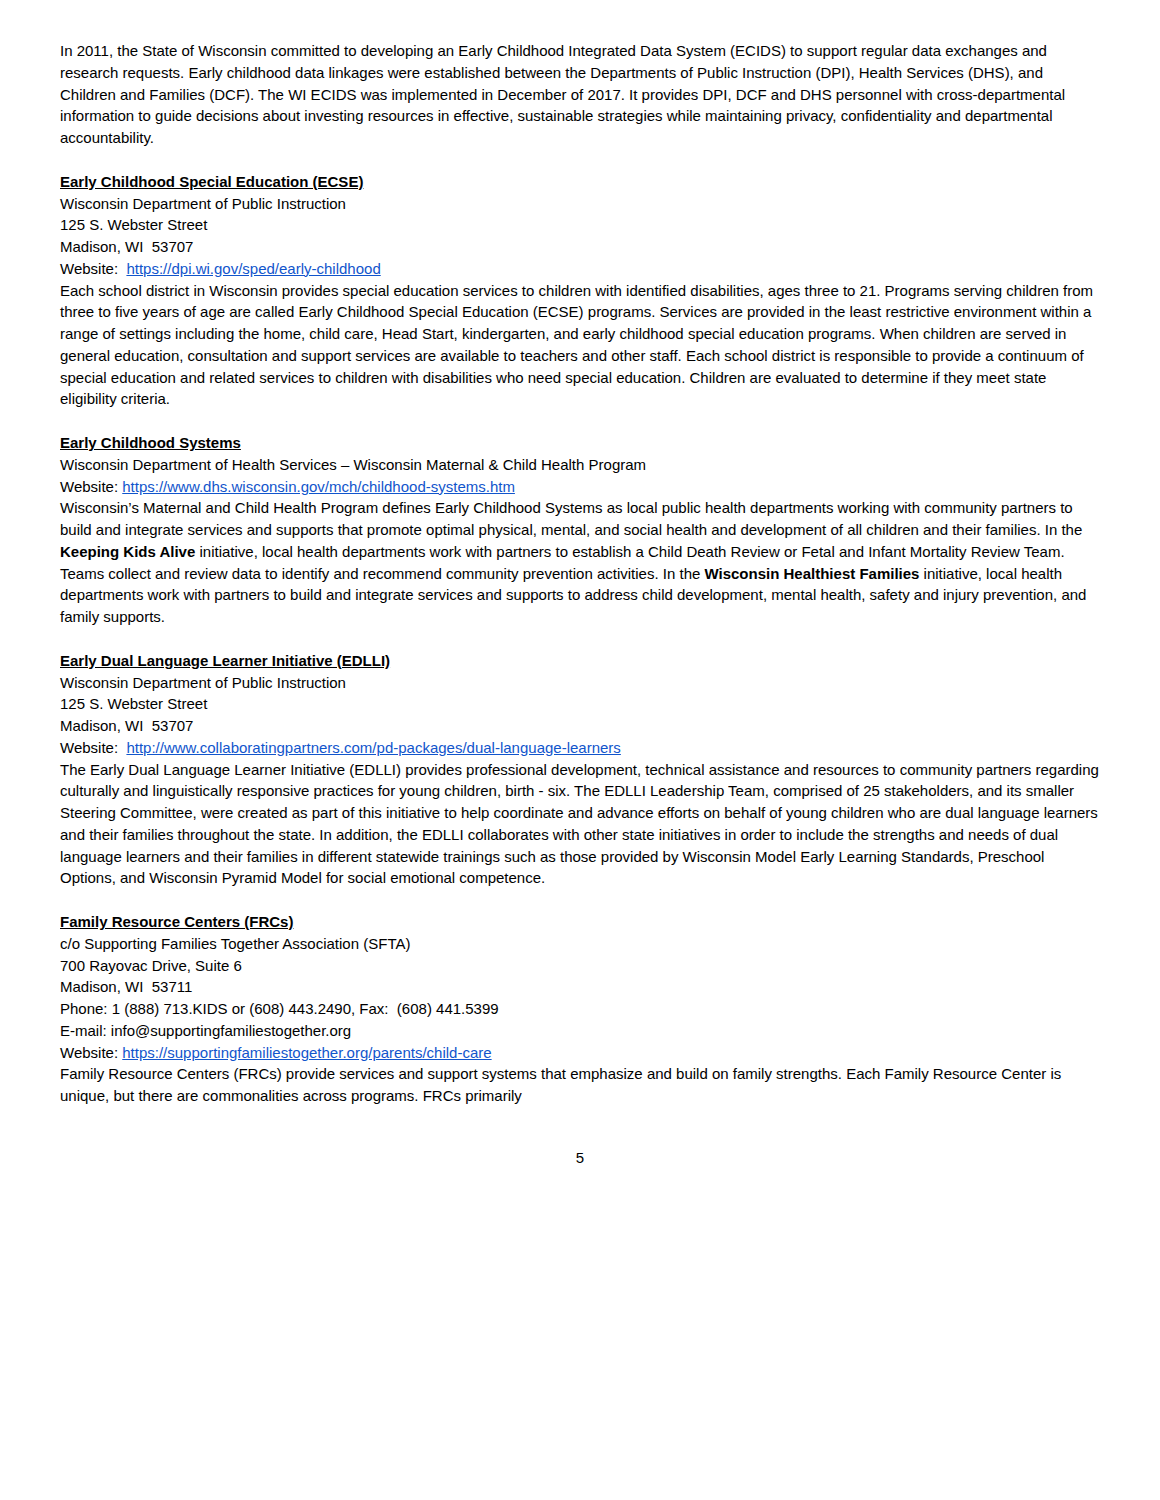In 2011, the State of Wisconsin committed to developing an Early Childhood Integrated Data System (ECIDS) to support regular data exchanges and research requests. Early childhood data linkages were established between the Departments of Public Instruction (DPI), Health Services (DHS), and Children and Families (DCF). The WI ECIDS was implemented in December of 2017. It provides DPI, DCF and DHS personnel with cross-departmental information to guide decisions about investing resources in effective, sustainable strategies while maintaining privacy, confidentiality and departmental accountability.
Early Childhood Special Education (ECSE)
Wisconsin Department of Public Instruction
125 S. Webster Street
Madison, WI 53707
Website: https://dpi.wi.gov/sped/early-childhood
Each school district in Wisconsin provides special education services to children with identified disabilities, ages three to 21. Programs serving children from three to five years of age are called Early Childhood Special Education (ECSE) programs. Services are provided in the least restrictive environment within a range of settings including the home, child care, Head Start, kindergarten, and early childhood special education programs. When children are served in general education, consultation and support services are available to teachers and other staff. Each school district is responsible to provide a continuum of special education and related services to children with disabilities who need special education. Children are evaluated to determine if they meet state eligibility criteria.
Early Childhood Systems
Wisconsin Department of Health Services – Wisconsin Maternal & Child Health Program
Website: https://www.dhs.wisconsin.gov/mch/childhood-systems.htm
Wisconsin’s Maternal and Child Health Program defines Early Childhood Systems as local public health departments working with community partners to build and integrate services and supports that promote optimal physical, mental, and social health and development of all children and their families. In the Keeping Kids Alive initiative, local health departments work with partners to establish a Child Death Review or Fetal and Infant Mortality Review Team. Teams collect and review data to identify and recommend community prevention activities. In the Wisconsin Healthiest Families initiative, local health departments work with partners to build and integrate services and supports to address child development, mental health, safety and injury prevention, and family supports.
Early Dual Language Learner Initiative (EDLLI)
Wisconsin Department of Public Instruction
125 S. Webster Street
Madison, WI 53707
Website: http://www.collaboratingpartners.com/pd-packages/dual-language-learners
The Early Dual Language Learner Initiative (EDLLI) provides professional development, technical assistance and resources to community partners regarding culturally and linguistically responsive practices for young children, birth - six. The EDLLI Leadership Team, comprised of 25 stakeholders, and its smaller Steering Committee, were created as part of this initiative to help coordinate and advance efforts on behalf of young children who are dual language learners and their families throughout the state. In addition, the EDLLI collaborates with other state initiatives in order to include the strengths and needs of dual language learners and their families in different statewide trainings such as those provided by Wisconsin Model Early Learning Standards, Preschool Options, and Wisconsin Pyramid Model for social emotional competence.
Family Resource Centers (FRCs)
c/o Supporting Families Together Association (SFTA)
700 Rayovac Drive, Suite 6
Madison, WI 53711
Phone: 1 (888) 713.KIDS or (608) 443.2490, Fax: (608) 441.5399
E-mail: info@supportingfamiliestogether.org
Website: https://supportingfamiliestogether.org/parents/child-care
Family Resource Centers (FRCs) provide services and support systems that emphasize and build on family strengths. Each Family Resource Center is unique, but there are commonalities across programs. FRCs primarily
5